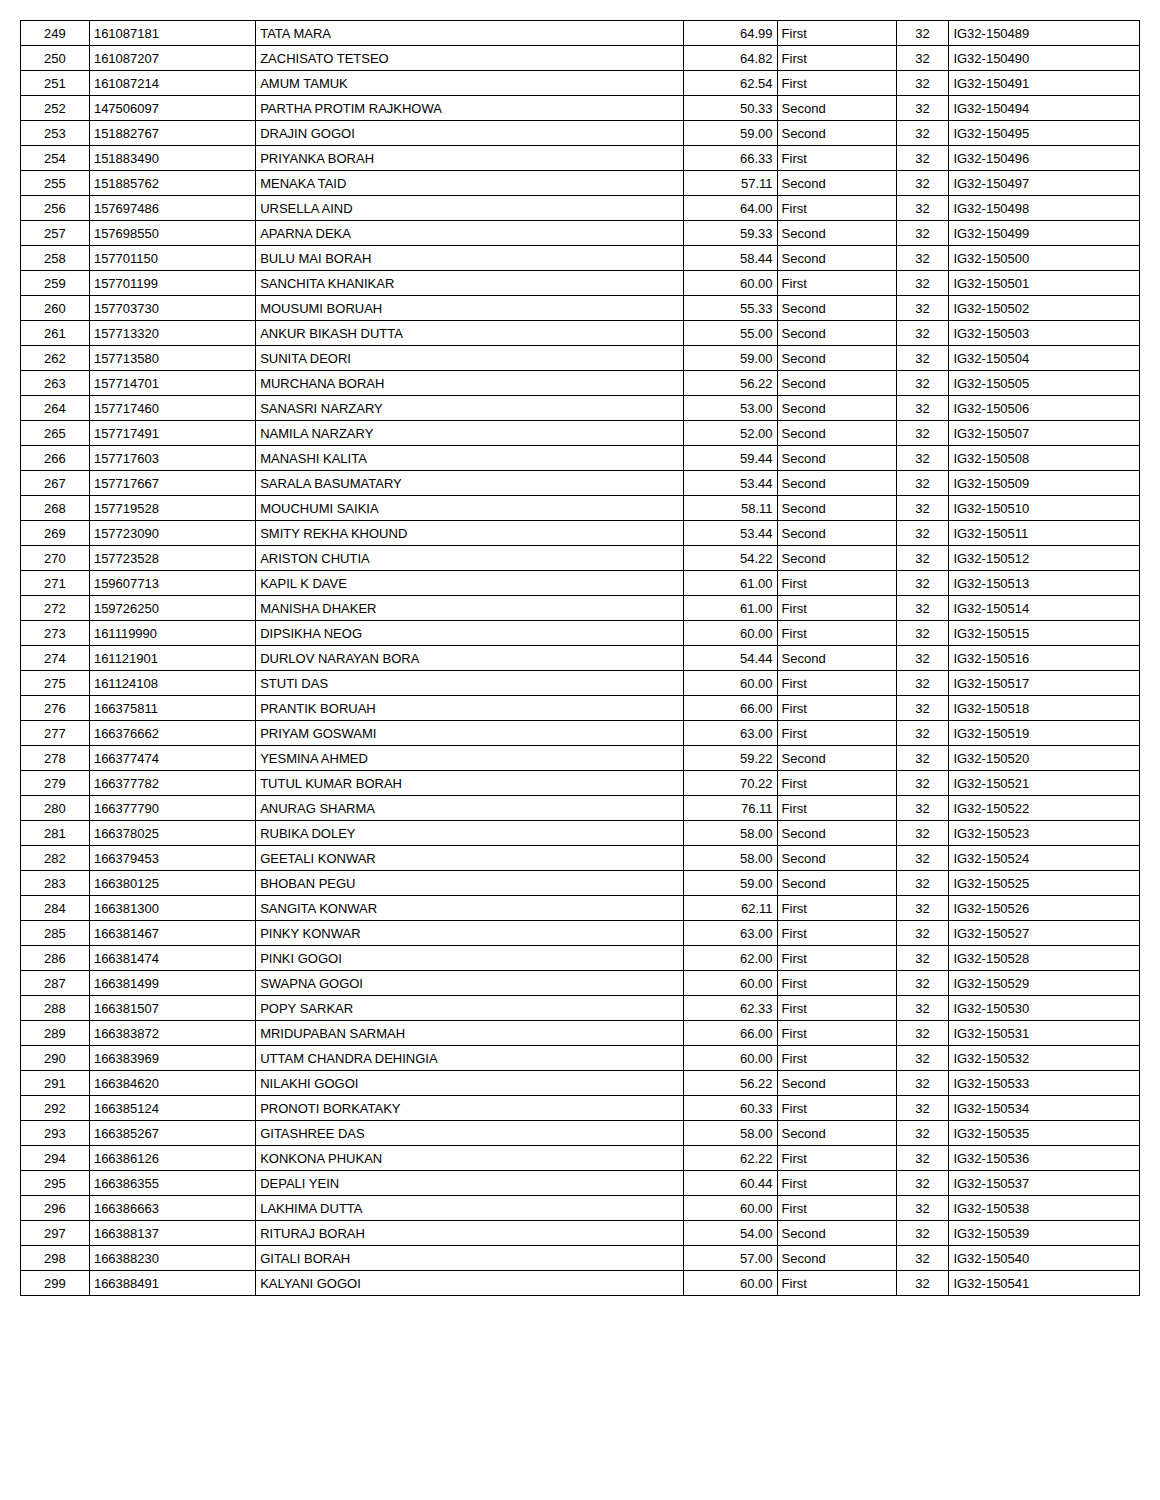| 249 | 161087181 | TATA MARA | 64.99 | First | 32 | IG32-150489 |
| 250 | 161087207 | ZACHISATO TETSEO | 64.82 | First | 32 | IG32-150490 |
| 251 | 161087214 | AMUM TAMUK | 62.54 | First | 32 | IG32-150491 |
| 252 | 147506097 | PARTHA PROTIM RAJKHOWA | 50.33 | Second | 32 | IG32-150494 |
| 253 | 151882767 | DRAJIN GOGOI | 59.00 | Second | 32 | IG32-150495 |
| 254 | 151883490 | PRIYANKA BORAH | 66.33 | First | 32 | IG32-150496 |
| 255 | 151885762 | MENAKA TAID | 57.11 | Second | 32 | IG32-150497 |
| 256 | 157697486 | URSELLA AIND | 64.00 | First | 32 | IG32-150498 |
| 257 | 157698550 | APARNA DEKA | 59.33 | Second | 32 | IG32-150499 |
| 258 | 157701150 | BULU MAI BORAH | 58.44 | Second | 32 | IG32-150500 |
| 259 | 157701199 | SANCHITA KHANIKAR | 60.00 | First | 32 | IG32-150501 |
| 260 | 157703730 | MOUSUMI BORUAH | 55.33 | Second | 32 | IG32-150502 |
| 261 | 157713320 | ANKUR BIKASH DUTTA | 55.00 | Second | 32 | IG32-150503 |
| 262 | 157713580 | SUNITA DEORI | 59.00 | Second | 32 | IG32-150504 |
| 263 | 157714701 | MURCHANA BORAH | 56.22 | Second | 32 | IG32-150505 |
| 264 | 157717460 | SANASRI NARZARY | 53.00 | Second | 32 | IG32-150506 |
| 265 | 157717491 | NAMILA NARZARY | 52.00 | Second | 32 | IG32-150507 |
| 266 | 157717603 | MANASHI KALITA | 59.44 | Second | 32 | IG32-150508 |
| 267 | 157717667 | SARALA BASUMATARY | 53.44 | Second | 32 | IG32-150509 |
| 268 | 157719528 | MOUCHUMI SAIKIA | 58.11 | Second | 32 | IG32-150510 |
| 269 | 157723090 | SMITY REKHA KHOUND | 53.44 | Second | 32 | IG32-150511 |
| 270 | 157723528 | ARISTON CHUTIA | 54.22 | Second | 32 | IG32-150512 |
| 271 | 159607713 | KAPIL K DAVE | 61.00 | First | 32 | IG32-150513 |
| 272 | 159726250 | MANISHA DHAKER | 61.00 | First | 32 | IG32-150514 |
| 273 | 161119990 | DIPSIKHA NEOG | 60.00 | First | 32 | IG32-150515 |
| 274 | 161121901 | DURLOV NARAYAN BORA | 54.44 | Second | 32 | IG32-150516 |
| 275 | 161124108 | STUTI DAS | 60.00 | First | 32 | IG32-150517 |
| 276 | 166375811 | PRANTIK BORUAH | 66.00 | First | 32 | IG32-150518 |
| 277 | 166376662 | PRIYAM GOSWAMI | 63.00 | First | 32 | IG32-150519 |
| 278 | 166377474 | YESMINA AHMED | 59.22 | Second | 32 | IG32-150520 |
| 279 | 166377782 | TUTUL KUMAR BORAH | 70.22 | First | 32 | IG32-150521 |
| 280 | 166377790 | ANURAG SHARMA | 76.11 | First | 32 | IG32-150522 |
| 281 | 166378025 | RUBIKA DOLEY | 58.00 | Second | 32 | IG32-150523 |
| 282 | 166379453 | GEETALI KONWAR | 58.00 | Second | 32 | IG32-150524 |
| 283 | 166380125 | BHOBAN PEGU | 59.00 | Second | 32 | IG32-150525 |
| 284 | 166381300 | SANGITA KONWAR | 62.11 | First | 32 | IG32-150526 |
| 285 | 166381467 | PINKY KONWAR | 63.00 | First | 32 | IG32-150527 |
| 286 | 166381474 | PINKI GOGOI | 62.00 | First | 32 | IG32-150528 |
| 287 | 166381499 | SWAPNA GOGOI | 60.00 | First | 32 | IG32-150529 |
| 288 | 166381507 | POPY SARKAR | 62.33 | First | 32 | IG32-150530 |
| 289 | 166383872 | MRIDUPABAN SARMAH | 66.00 | First | 32 | IG32-150531 |
| 290 | 166383969 | UTTAM CHANDRA DEHINGIA | 60.00 | First | 32 | IG32-150532 |
| 291 | 166384620 | NILAKHI GOGOI | 56.22 | Second | 32 | IG32-150533 |
| 292 | 166385124 | PRONOTI BORKATAKY | 60.33 | First | 32 | IG32-150534 |
| 293 | 166385267 | GITASHREE DAS | 58.00 | Second | 32 | IG32-150535 |
| 294 | 166386126 | KONKONA PHUKAN | 62.22 | First | 32 | IG32-150536 |
| 295 | 166386355 | DEPALI YEIN | 60.44 | First | 32 | IG32-150537 |
| 296 | 166386663 | LAKHIMA DUTTA | 60.00 | First | 32 | IG32-150538 |
| 297 | 166388137 | RITURAJ BORAH | 54.00 | Second | 32 | IG32-150539 |
| 298 | 166388230 | GITALI BORAH | 57.00 | Second | 32 | IG32-150540 |
| 299 | 166388491 | KALYANI GOGOI | 60.00 | First | 32 | IG32-150541 |